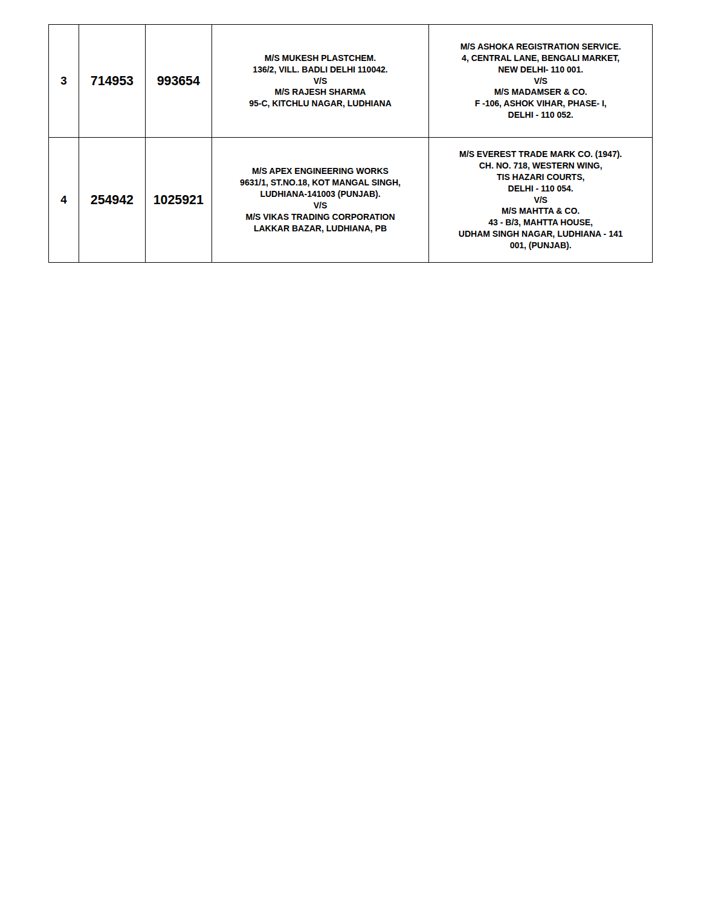| 3 | 714953 | 993654 | M/S MUKESH PLASTCHEM. 136/2, VILL. BADLI DELHI 110042. V/S M/S RAJESH SHARMA 95-C, KITCHLU NAGAR, LUDHIANA | M/S ASHOKA REGISTRATION SERVICE. 4, CENTRAL LANE, BENGALI MARKET, NEW DELHI- 110 001. V/S M/S MADAMSER & CO. F -106, ASHOK VIHAR, PHASE- I, DELHI - 110 052. |
| 4 | 254942 | 1025921 | M/S APEX ENGINEERING WORKS 9631/1, ST.NO.18, KOT MANGAL SINGH, LUDHIANA-141003 (PUNJAB). V/S M/S VIKAS TRADING CORPORATION LAKKAR BAZAR, LUDHIANA, PB | M/S EVEREST TRADE MARK CO. (1947). CH. NO. 718, WESTERN WING, TIS HAZARI COURTS, DELHI - 110 054. V/S M/S MAHTTA & CO. 43 - B/3, MAHTTA HOUSE, UDHAM SINGH NAGAR, LUDHIANA - 141 001, (PUNJAB). |